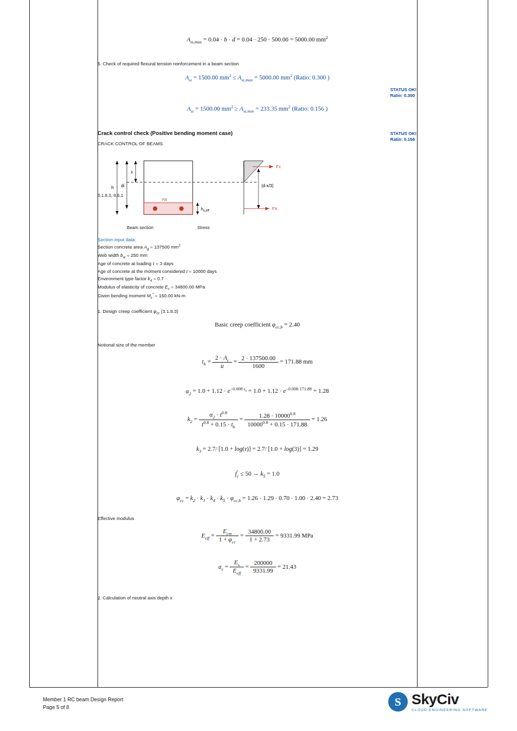Ast,max = 0.04 · b · d = 0.04 · 250 · 500.00 = 5000.00 mm2
5. Check of required flexural tension reinforcement in a beam section
Ast = 1500.00 mm2 ≤ Ast,max = 5000.00 mm2 (Ratio: 0.300 )
Ast = 1500.00 mm2 ≥ Ast,min = 233.35 mm2 (Ratio: 0.156 )
Crack control check (Positive bending moment case)
3.1.8.3, 8.6.1
CRACK CONTROL OF BEAMS
x di h hc,eff As Fc (d-x/3) Fs
Beam section Stress
Section input data:
Section concrete area Ag = 137500 mm2
Web width bw = 250 mm
Age of concrete at loading τ = 3 days
Age of concrete at the moment considered t = 10000 days
Environment type factor k4 = 0.7
Modulus of elasticity of concrete Ec = 34800.00 MPa
Given bending moment Ms* = 150.00 kN-m
1. Design creep coefficient φcc (3.1.8.3)
Basic creep coefficient φcc,b = 2.40
Notional size of the member
th = 2 · Ac u = 2 · 137500.00 1600 = 171.88 mm
α2 = 1.0 + 1.12 · e−0.008·th = 1.0 + 1.12 · e−0.008·171.88 = 1.28
k2 = α2 · t0.8 t0.8 + 0.15 · th = 1.28 · 100000.8 100000.8 + 0.15 · 171.88 = 1.26
k3 = 2.7/ [1.0 + log(τ)] = 2.7/ [1.0 + log(3)] = 1.29
f́c ≤ 50 → k5 = 1.0
φcc = k2 · k3 · k4 · k5 · φcc,b = 1.26 · 1.29 · 0.70 · 1.00 · 2.40 = 2.73
Effective modulus
Eeff = Ecm 1 + φcc = 34800.00 1 + 2.73 = 9331.99 MPa
ae = Es Eeff = 200000 9331.99 = 21.43
2. Calculation of neutral axis depth x
STATUS OK!
Ratio: 0.300
STATUS OK!
Ratio: 0.156
Member 1 RC beam Design Report
Page 5 of 8
SkyCiv
CLOUD ENGINEERING SOFTWARE